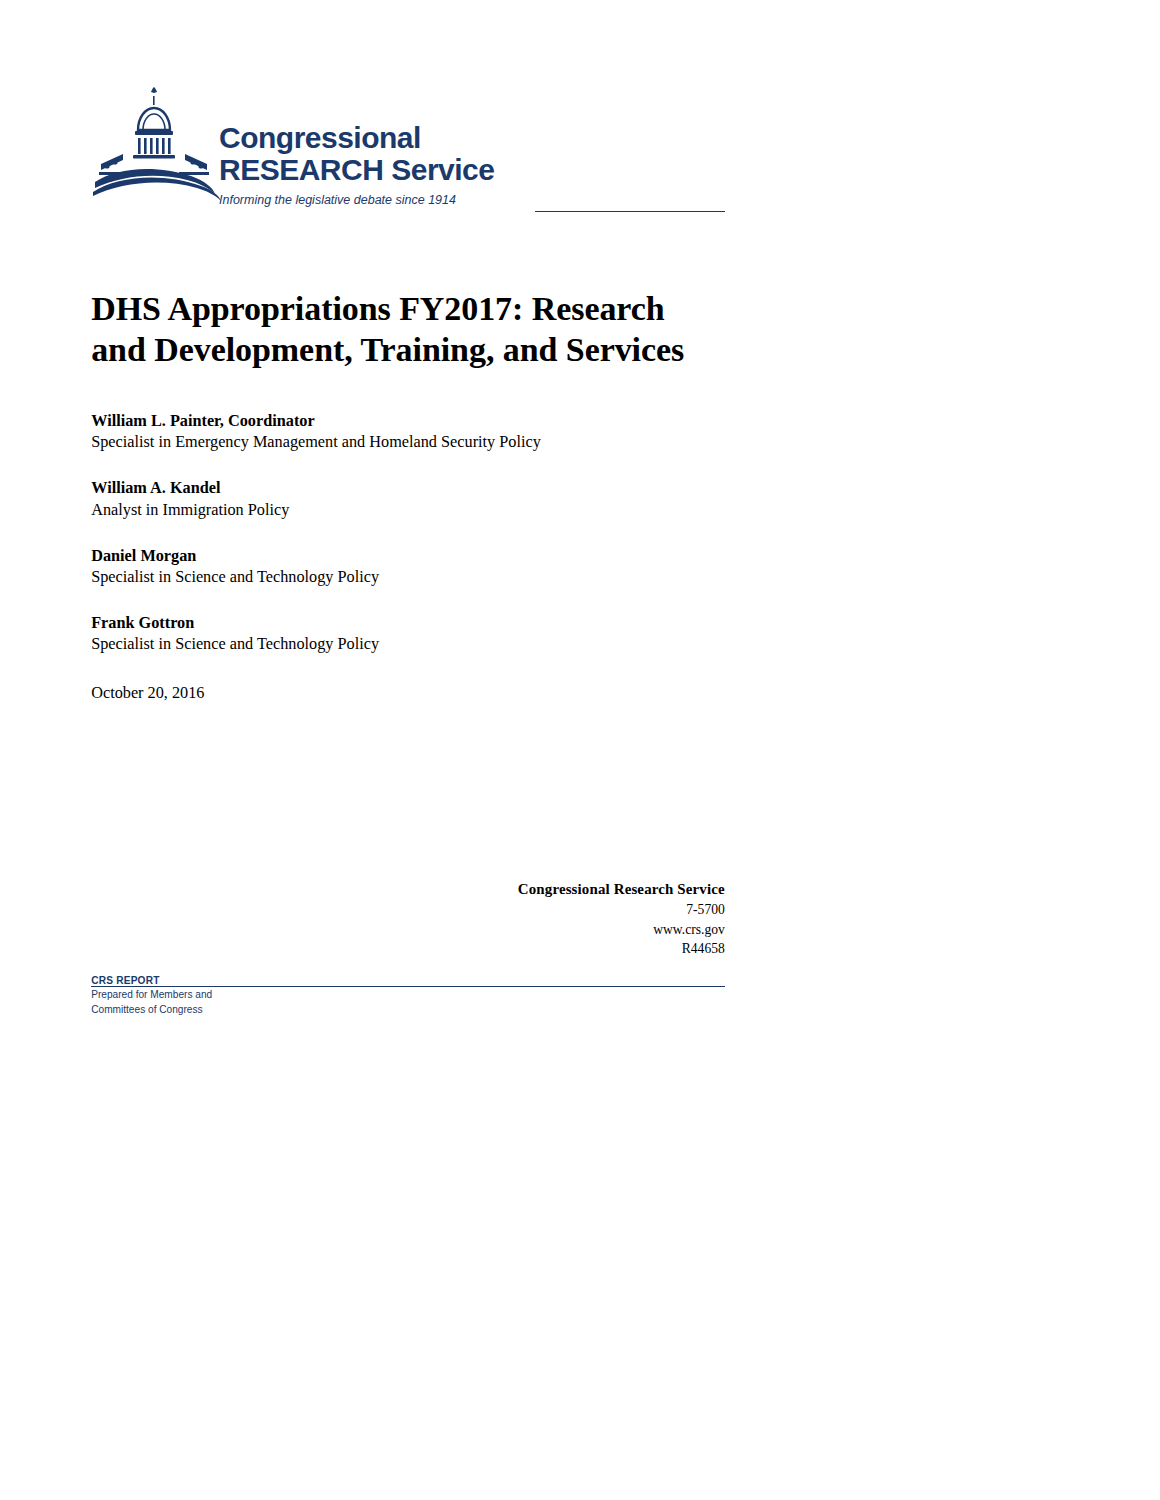Congressional RESEARCH Service Informing the legislative debate since 1914
DHS Appropriations FY2017: Research and Development, Training, and Services
William L. Painter, Coordinator
Specialist in Emergency Management and Homeland Security Policy
William A. Kandel
Analyst in Immigration Policy
Daniel Morgan
Specialist in Science and Technology Policy
Frank Gottron
Specialist in Science and Technology Policy
October 20, 2016
Congressional Research Service
7-5700
www.crs.gov
R44658
CRS REPORT
Prepared for Members and
Committees of Congress